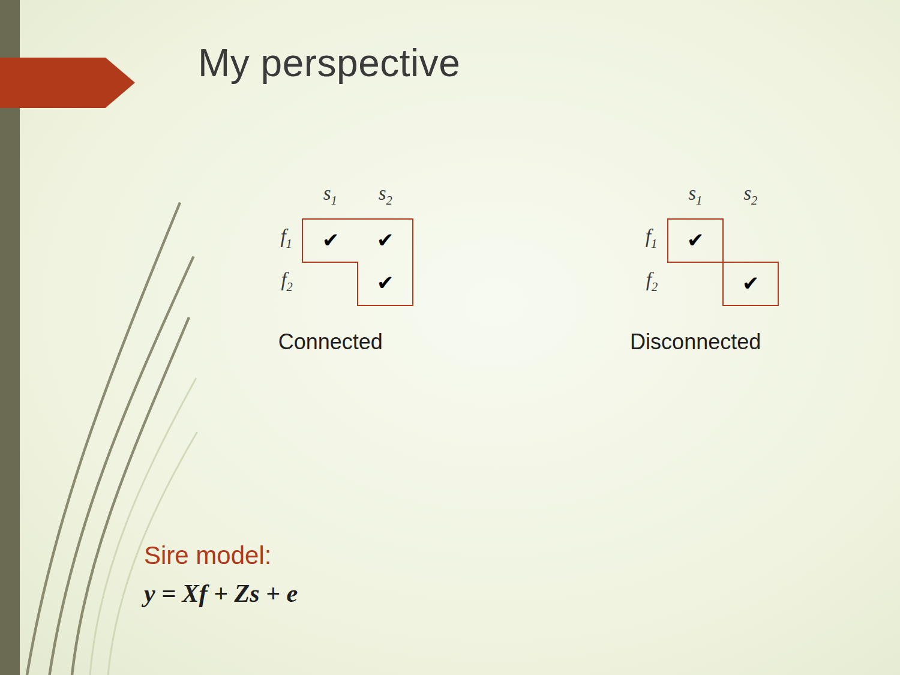My perspective
| | s 1 | s 2 |
| --- | --- | --- |
| f 1 | ✔ | ✔ |
| f 2 | | ✔ |
Connected
| | s 1 | s 2 |
| --- | --- | --- |
| f 1 | ✔ | |
| f 2 | | ✔ |
Disconnected
Sire model:
y = Xf + Zs + e